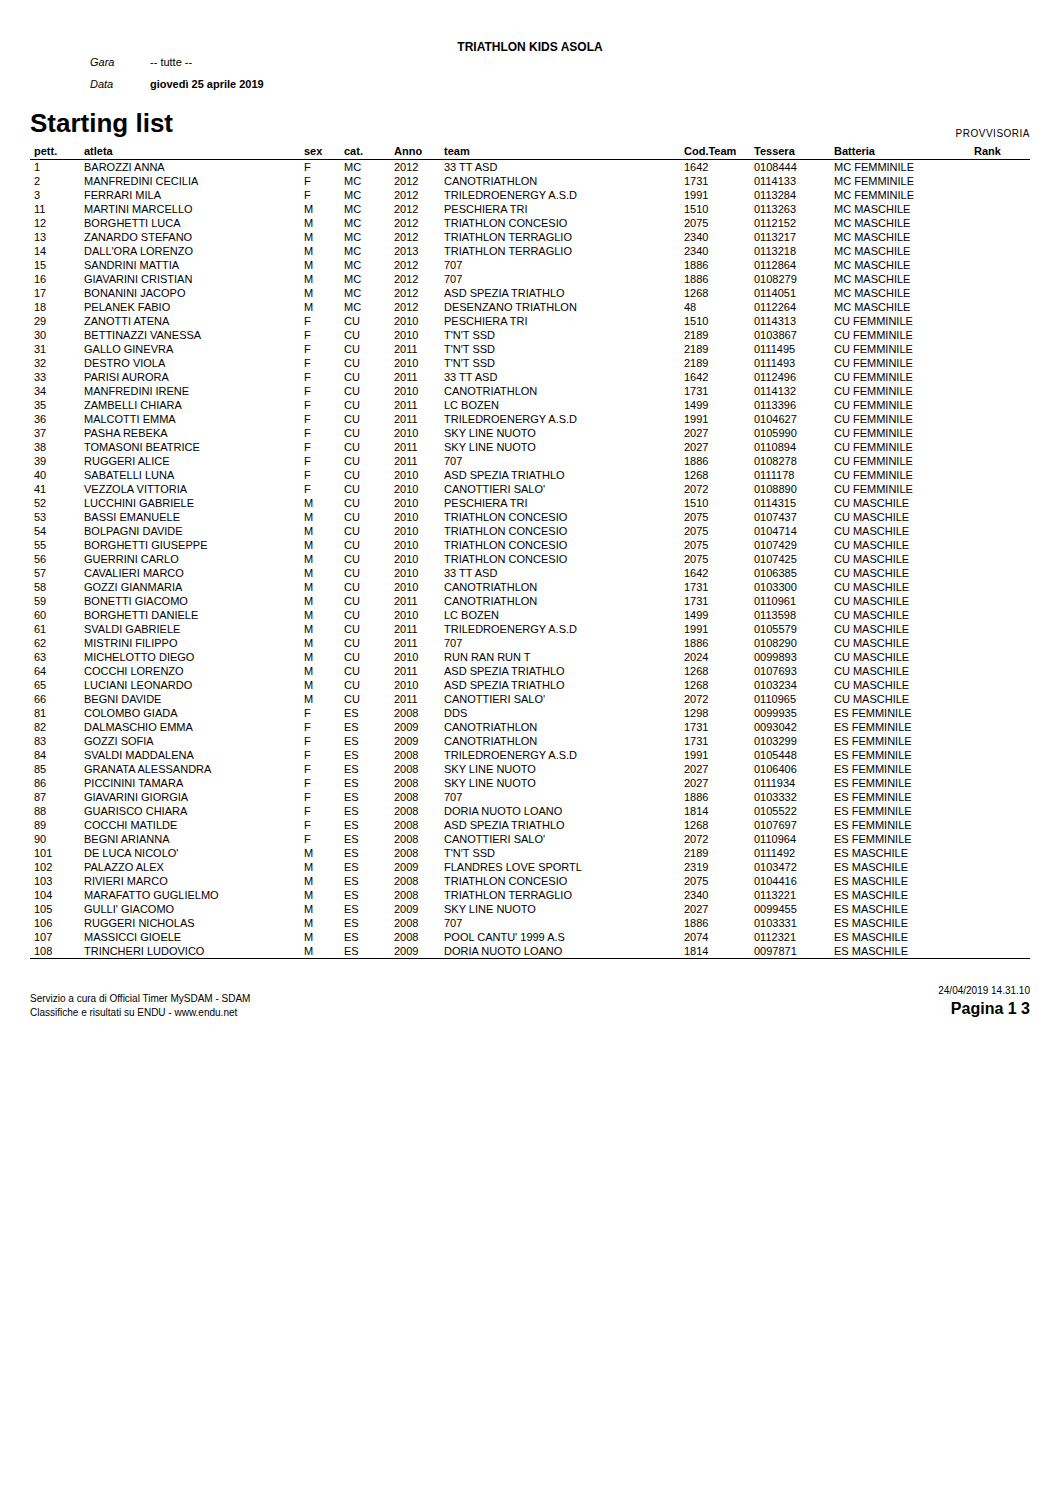TRIATHLON KIDS ASOLA
Gara-- tutte --
Data giovedì 25 aprile 2019
Starting list
PROVVISORIA
| pett. | atleta | sex | cat. | Anno | team | Cod.Team | Tessera | Batteria | Rank |
| --- | --- | --- | --- | --- | --- | --- | --- | --- | --- |
| 1 | BAROZZI ANNA | F | MC | 2012 | 33 TT ASD | 1642 | 0108444 | MC FEMMINILE | |
| 2 | MANFREDINI CECILIA | F | MC | 2012 | CANOTRIATHLON | 1731 | 0114133 | MC FEMMINILE | |
| 3 | FERRARI MILA | F | MC | 2012 | TRILEDROENERGY A.S.D | 1991 | 0113284 | MC FEMMINILE | |
| 11 | MARTINI MARCELLO | M | MC | 2012 | PESCHIERA TRI | 1510 | 0113263 | MC MASCHILE | |
| 12 | BORGHETTI LUCA | M | MC | 2012 | TRIATHLON CONCESIO | 2075 | 0112152 | MC MASCHILE | |
| 13 | ZANARDO STEFANO | M | MC | 2012 | TRIATHLON TERRAGLIO | 2340 | 0113217 | MC MASCHILE | |
| 14 | DALL'ORA LORENZO | M | MC | 2013 | TRIATHLON TERRAGLIO | 2340 | 0113218 | MC MASCHILE | |
| 15 | SANDRINI MATTIA | M | MC | 2012 | 707 | 1886 | 0112864 | MC MASCHILE | |
| 16 | GIAVARINI CRISTIAN | M | MC | 2012 | 707 | 1886 | 0108279 | MC MASCHILE | |
| 17 | BONANINI JACOPO | M | MC | 2012 | ASD SPEZIA TRIATHLO | 1268 | 0114051 | MC MASCHILE | |
| 18 | PELANEK FABIO | M | MC | 2012 | DESENZANO TRIATHLON | 48 | 0112264 | MC MASCHILE | |
| 29 | ZANOTTI ATENA | F | CU | 2010 | PESCHIERA TRI | 1510 | 0114313 | CU FEMMINILE | |
| 30 | BETTINAZZI VANESSA | F | CU | 2010 | T'N'T SSD | 2189 | 0103867 | CU FEMMINILE | |
| 31 | GALLO GINEVRA | F | CU | 2011 | T'N'T SSD | 2189 | 0111495 | CU FEMMINILE | |
| 32 | DESTRO VIOLA | F | CU | 2010 | T'N'T SSD | 2189 | 0111493 | CU FEMMINILE | |
| 33 | PARISI AURORA | F | CU | 2011 | 33 TT ASD | 1642 | 0112496 | CU FEMMINILE | |
| 34 | MANFREDINI IRENE | F | CU | 2010 | CANOTRIATHLON | 1731 | 0114132 | CU FEMMINILE | |
| 35 | ZAMBELLI CHIARA | F | CU | 2011 | LC BOZEN | 1499 | 0113396 | CU FEMMINILE | |
| 36 | MALCOTTI EMMA | F | CU | 2011 | TRILEDROENERGY A.S.D | 1991 | 0104627 | CU FEMMINILE | |
| 37 | PASHA REBEKA | F | CU | 2010 | SKY LINE NUOTO | 2027 | 0105990 | CU FEMMINILE | |
| 38 | TOMASONI BEATRICE | F | CU | 2011 | SKY LINE NUOTO | 2027 | 0110894 | CU FEMMINILE | |
| 39 | RUGGERI ALICE | F | CU | 2011 | 707 | 1886 | 0108278 | CU FEMMINILE | |
| 40 | SABATELLI LUNA | F | CU | 2010 | ASD SPEZIA TRIATHLO | 1268 | 0111178 | CU FEMMINILE | |
| 41 | VEZZOLA VITTORIA | F | CU | 2010 | CANOTTIERI SALO' | 2072 | 0108890 | CU FEMMINILE | |
| 52 | LUCCHINI GABRIELE | M | CU | 2010 | PESCHIERA TRI | 1510 | 0114315 | CU MASCHILE | |
| 53 | BASSI EMANUELE | M | CU | 2010 | TRIATHLON CONCESIO | 2075 | 0107437 | CU MASCHILE | |
| 54 | BOLPAGNI DAVIDE | M | CU | 2010 | TRIATHLON CONCESIO | 2075 | 0104714 | CU MASCHILE | |
| 55 | BORGHETTI GIUSEPPE | M | CU | 2010 | TRIATHLON CONCESIO | 2075 | 0107429 | CU MASCHILE | |
| 56 | GUERRINI CARLO | M | CU | 2010 | TRIATHLON CONCESIO | 2075 | 0107425 | CU MASCHILE | |
| 57 | CAVALIERI MARCO | M | CU | 2010 | 33 TT ASD | 1642 | 0106385 | CU MASCHILE | |
| 58 | GOZZI GIANMARIA | M | CU | 2010 | CANOTRIATHLON | 1731 | 0103300 | CU MASCHILE | |
| 59 | BONETTI GIACOMO | M | CU | 2011 | CANOTRIATHLON | 1731 | 0110961 | CU MASCHILE | |
| 60 | BORGHETTI DANIELE | M | CU | 2010 | LC BOZEN | 1499 | 0113598 | CU MASCHILE | |
| 61 | SVALDI GABRIELE | M | CU | 2011 | TRILEDROENERGY A.S.D | 1991 | 0105579 | CU MASCHILE | |
| 62 | MISTRINI FILIPPO | M | CU | 2011 | 707 | 1886 | 0108290 | CU MASCHILE | |
| 63 | MICHELOTTO DIEGO | M | CU | 2010 | RUN RAN RUN T | 2024 | 0099893 | CU MASCHILE | |
| 64 | COCCHI LORENZO | M | CU | 2011 | ASD SPEZIA TRIATHLO | 1268 | 0107693 | CU MASCHILE | |
| 65 | LUCIANI LEONARDO | M | CU | 2010 | ASD SPEZIA TRIATHLO | 1268 | 0103234 | CU MASCHILE | |
| 66 | BEGNI DAVIDE | M | CU | 2011 | CANOTTIERI SALO' | 2072 | 0110965 | CU MASCHILE | |
| 81 | COLOMBO GIADA | F | ES | 2008 | DDS | 1298 | 0099935 | ES FEMMINILE | |
| 82 | DALMASCHIO EMMA | F | ES | 2009 | CANOTRIATHLON | 1731 | 0093042 | ES FEMMINILE | |
| 83 | GOZZI SOFIA | F | ES | 2009 | CANOTRIATHLON | 1731 | 0103299 | ES FEMMINILE | |
| 84 | SVALDI MADDALENA | F | ES | 2008 | TRILEDROENERGY A.S.D | 1991 | 0105448 | ES FEMMINILE | |
| 85 | GRANATA ALESSANDRA | F | ES | 2008 | SKY LINE NUOTO | 2027 | 0106406 | ES FEMMINILE | |
| 86 | PICCININI TAMARA | F | ES | 2008 | SKY LINE NUOTO | 2027 | 0111934 | ES FEMMINILE | |
| 87 | GIAVARINI GIORGIA | F | ES | 2008 | 707 | 1886 | 0103332 | ES FEMMINILE | |
| 88 | GUARISCO CHIARA | F | ES | 2008 | DORIA NUOTO LOANO | 1814 | 0105522 | ES FEMMINILE | |
| 89 | COCCHI MATILDE | F | ES | 2008 | ASD SPEZIA TRIATHLO | 1268 | 0107697 | ES FEMMINILE | |
| 90 | BEGNI ARIANNA | F | ES | 2008 | CANOTTIERI SALO' | 2072 | 0110964 | ES FEMMINILE | |
| 101 | DE LUCA NICOLO' | M | ES | 2008 | T'N'T SSD | 2189 | 0111492 | ES MASCHILE | |
| 102 | PALAZZO ALEX | M | ES | 2009 | FLANDRES LOVE SPORTL | 2319 | 0103472 | ES MASCHILE | |
| 103 | RIVIERI MARCO | M | ES | 2008 | TRIATHLON CONCESIO | 2075 | 0104416 | ES MASCHILE | |
| 104 | MARAFATTO GUGLIELMO | M | ES | 2008 | TRIATHLON TERRAGLIO | 2340 | 0113221 | ES MASCHILE | |
| 105 | GULLI' GIACOMO | M | ES | 2009 | SKY LINE NUOTO | 2027 | 0099455 | ES MASCHILE | |
| 106 | RUGGERI NICHOLAS | M | ES | 2008 | 707 | 1886 | 0103331 | ES MASCHILE | |
| 107 | MASSICCI GIOELE | M | ES | 2008 | POOL CANTU' 1999 A.S | 2074 | 0112321 | ES MASCHILE | |
| 108 | TRINCHERI LUDOVICO | M | ES | 2009 | DORIA NUOTO LOANO | 1814 | 0097871 | ES MASCHILE | |
Servizio a cura di Official Timer MySDAM - SDAM
Classifiche e risultati su ENDU - www.endu.net
24/04/2019 14.31.10
Pagina 1 3